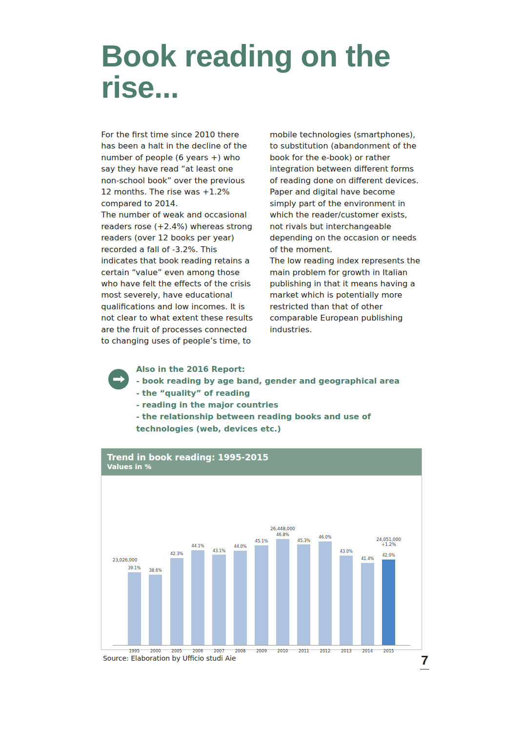Book reading on the rise...
For the first time since 2010 there has been a halt in the decline of the number of people (6 years +) who say they have read “at least one non-school book” over the previous 12 months. The rise was +1.2% compared to 2014.
The number of weak and occasional readers rose (+2.4%) whereas strong readers (over 12 books per year) recorded a fall of -3.2%. This indicates that book reading retains a certain “value” even among those who have felt the effects of the crisis most severely, have educational qualifications and low incomes. It is not clear to what extent these results are the fruit of processes connected to changing uses of people’s time, to mobile technologies (smartphones), to substitution (abandonment of the book for the e-book) or rather integration between different forms of reading done on different devices.
Paper and digital have become simply part of the environment in which the reader/customer exists, not rivals but interchangeable depending on the occasion or needs of the moment.
The low reading index represents the main problem for growth in Italian publishing in that it means having a market which is potentially more restricted than that of other comparable European publishing industries.
Also in the 2016 Report:
- book reading by age band, gender and geographical area
- the “quality” of reading
- reading in the major countries
- the relationship between reading books and use of technologies (web, devices etc.)
Trend in book reading: 1995-2015
Values in %
23,026,000
39.1%
38.6%
42.3%
44.1%
43.1%
44.0%
45.1%
26,448,000
46.8%
45.3%
46.0%
43.0%
41.4%
24,051,000
+1.2%
42.0%
1995 2000 2005 2006 2007 2008 2009 2010 2011 2012 2013 2014 2015
Source: Elaboration by Ufficio studi Aie
7